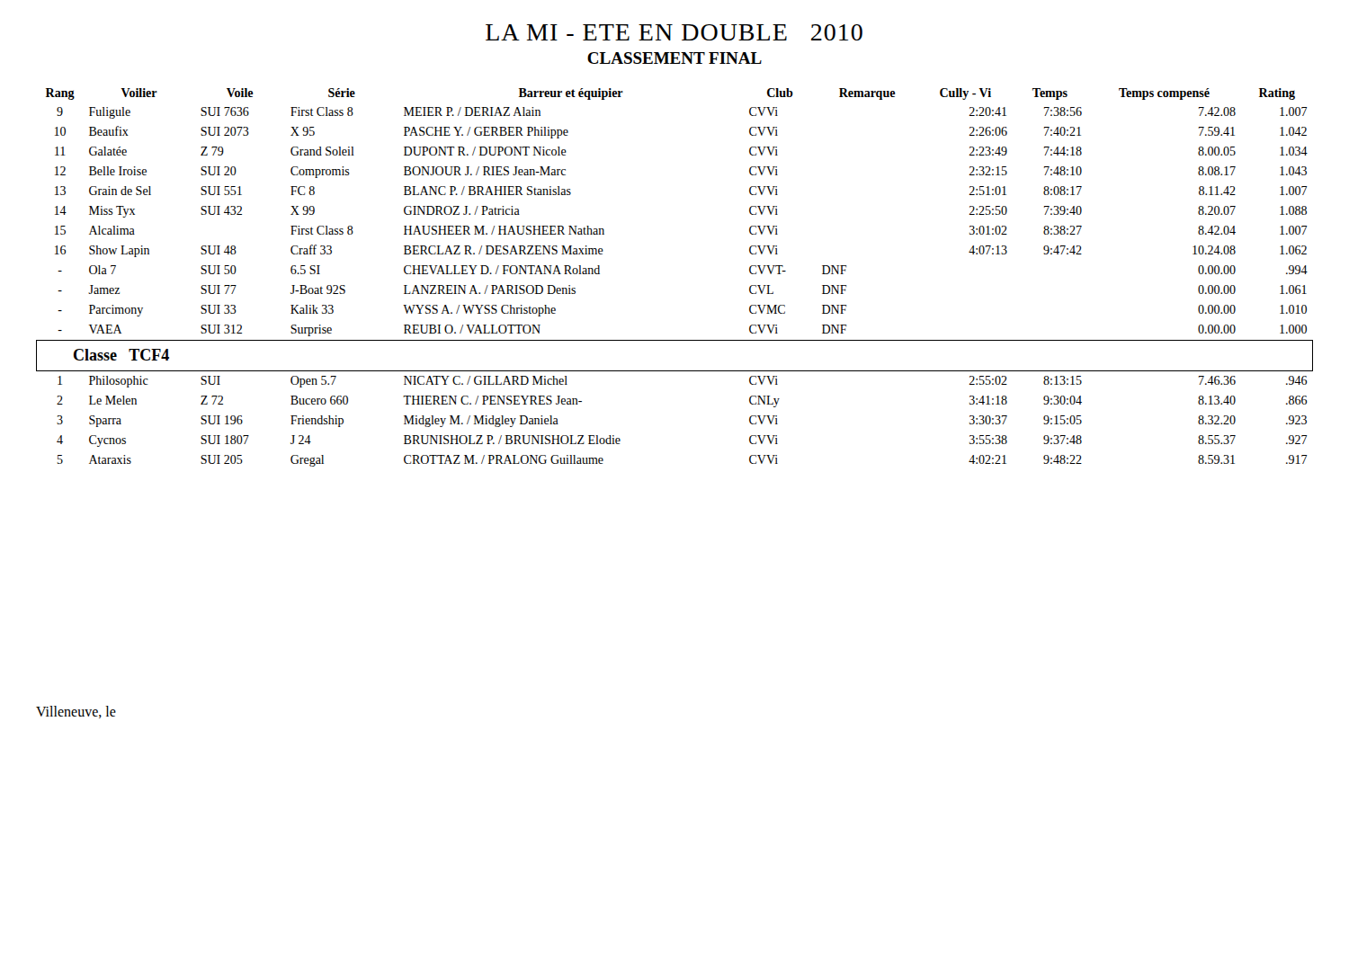LA MI - ETE EN DOUBLE 2010
CLASSEMENT FINAL
| Rang | Voilier | Voile | Série | Barreur et équipier | Club | Remarque | Cully - Vi | Temps | Temps compensé | Rating |
| --- | --- | --- | --- | --- | --- | --- | --- | --- | --- | --- |
| 9 | Fuligule | SUI 7636 | First Class 8 | MEIER P. / DERIAZ Alain | CVVi | | 2:20:41 | 7:38:56 | 7.42.08 | 1.007 |
| 10 | Beaufix | SUI 2073 | X 95 | PASCHE Y. / GERBER Philippe | CVVi | | 2:26:06 | 7:40:21 | 7.59.41 | 1.042 |
| 11 | Galatée | Z 79 | Grand Soleil | DUPONT R. / DUPONT Nicole | CVVi | | 2:23:49 | 7:44:18 | 8.00.05 | 1.034 |
| 12 | Belle Iroise | SUI 20 | Compromis | BONJOUR J. / RIES Jean-Marc | CVVi | | 2:32:15 | 7:48:10 | 8.08.17 | 1.043 |
| 13 | Grain de Sel | SUI 551 | FC 8 | BLANC P. / BRAHIER Stanislas | CVVi | | 2:51:01 | 8:08:17 | 8.11.42 | 1.007 |
| 14 | Miss Tyx | SUI 432 | X 99 | GINDROZ J. / Patricia | CVVi | | 2:25:50 | 7:39:40 | 8.20.07 | 1.088 |
| 15 | Alcalima | | First Class 8 | HAUSHEER M. / HAUSHEER Nathan | CVVi | | 3:01:02 | 8:38:27 | 8.42.04 | 1.007 |
| 16 | Show Lapin | SUI 48 | Craff 33 | BERCLAZ R. / DESARZENS Maxime | CVVi | | 4:07:13 | 9:47:42 | 10.24.08 | 1.062 |
| - | Ola 7 | SUI 50 | 6.5 SI | CHEVALLEY D. / FONTANA Roland | CVVT- | DNF | | | 0.00.00 | .994 |
| - | Jamez | SUI 77 | J-Boat 92S | LANZREIN A. / PARISOD Denis | CVL | DNF | | | 0.00.00 | 1.061 |
| - | Parcimony | SUI 33 | Kalik 33 | WYSS A. / WYSS Christophe | CVMC | DNF | | | 0.00.00 | 1.010 |
| - | VAEA | SUI 312 | Surprise | REUBI O. / VALLOTTON | CVVi | DNF | | | 0.00.00 | 1.000 |
| Classe TCF4 |
| 1 | Philosophic | SUI | Open 5.7 | NICATY C. / GILLARD Michel | CVVi | | 2:55:02 | 8:13:15 | 7.46.36 | .946 |
| 2 | Le Melen | Z 72 | Bucero 660 | THIEREN C. / PENSEYRES Jean- | CNLy | | 3:41:18 | 9:30:04 | 8.13.40 | .866 |
| 3 | Sparra | SUI 196 | Friendship | Midgley M. / Midgley Daniela | CVVi | | 3:30:37 | 9:15:05 | 8.32.20 | .923 |
| 4 | Cycnos | SUI 1807 | J 24 | BRUNISHOLZ P. / BRUNISHOLZ Elodie | CVVi | | 3:55:38 | 9:37:48 | 8.55.37 | .927 |
| 5 | Ataraxis | SUI 205 | Gregal | CROTTAZ M. / PRALONG Guillaume | CVVi | | 4:02:21 | 9:48:22 | 8.59.31 | .917 |
Villeneuve, le